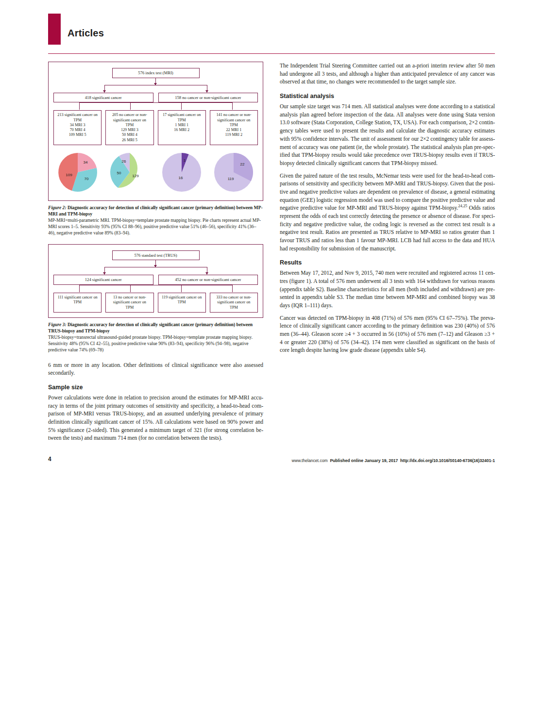Articles
576 index test (MRI)
418 significant cancer
158 no cancer or non-significant cancer
213 significant cancer on TPM
34 MRI 3
70 MRI 4
109 MRI 5
205 no cancer or non-significant cancer on TPM
129 MRI 3
50 MRI 4
26 MRI 5
17 significant cancer on TPM
1 MRI 1
16 MRI 2
141 no cancer or non-significant cancer on TPM
22 MRI 1
119 MRI 2
34 70 109
26 50 129
1 16
22 119
Figure 2: Diagnostic accuracy for detection of clinically significant cancer (primary definition) between MP-MRI and TPM-biopsy
MP-MRI=multi-parametric MRI. TPM-biopsy=template prostate mapping biopsy. Pie charts represent actual MP-MRI scores 1–5. Sensitivity 93% (95% CI 88–96), positive predictive value 51% (46–56), specificity 41% (36–46), negative predictive value 89% (83–94).
576 standard test (TRUS)
124 significant cancer
452 no cancer or non-significant cancer
111 significant cancer on TPM
13 no cancer or non-significant cancer on TPM
119 significant cancer on TPM
333 no cancer or non-significant cancer on TPM
Figure 3: Diagnostic accuracy for detection of clinically significant cancer (primary definition) between TRUS-biopsy and TPM-biopsy
TRUS-biopsy=transrectal ultrasound-guided prostate biopsy. TPM-biopsy=template prostate mapping biopsy. Sensitivity 48% (95% CI 42–55), positive predictive value 90% (83–94), specificity 96% (94–98), negative predictive value 74% (69–78)
6 mm or more in any location. Other definitions of clinical significance were also assessed secondarily.
Sample size
Power calculations were done in relation to precision around the estimates for MP-MRI accuracy in terms of the joint primary outcomes of sensitivity and specificity, a head-to-head comparison of MP-MRI versus TRUS-biopsy, and an assumed underlying prevalence of primary definition clinically significant cancer of 15%. All calculations were based on 90% power and 5% significance (2-sided). This generated a minimum target of 321 (for strong correlation between the tests) and maximum 714 men (for no correlation between the tests).
The Independent Trial Steering Committee carried out an a-priori interim review after 50 men had undergone all 3 tests, and although a higher than anticipated prevalence of any cancer was observed at that time, no changes were recommended to the target sample size.
Statistical analysis
Our sample size target was 714 men. All statistical analyses were done according to a statistical analysis plan agreed before inspection of the data. All analyses were done using Stata version 13.0 software (Stata Corporation, College Station, TX, USA). For each comparison, 2×2 contingency tables were used to present the results and calculate the diagnostic accuracy estimates with 95% confidence intervals. The unit of assessment for our 2×2 contingency table for assessment of accuracy was one patient (ie, the whole prostate). The statistical analysis plan pre-specified that TPM-biopsy results would take precedence over TRUS-biopsy results even if TRUS-biopsy detected clinically significant cancers that TPM-biopsy missed.
Given the paired nature of the test results, McNemar tests were used for the head-to-head comparisons of sensitivity and specificity between MP-MRI and TRUS-biopsy. Given that the positive and negative predictive values are dependent on prevalence of disease, a general estimating equation (GEE) logistic regression model was used to compare the positive predictive value and negative predictive value for MP-MRI and TRUS-biopsy against TPM-biopsy.24,25 Odds ratios represent the odds of each test correctly detecting the presence or absence of disease. For specificity and negative predictive value, the coding logic is reversed as the correct test result is a negative test result. Ratios are presented as TRUS relative to MP-MRI so ratios greater than 1 favour TRUS and ratios less than 1 favour MP-MRI. LCB had full access to the data and HUA had responsibility for submission of the manuscript.
Results
Between May 17, 2012, and Nov 9, 2015, 740 men were recruited and registered across 11 centres (figure 1). A total of 576 men underwent all 3 tests with 164 withdrawn for various reasons (appendix table S2). Baseline characteristics for all men (both included and withdrawn) are presented in appendix table S3. The median time between MP-MRI and combined biopsy was 38 days (IQR 1–111) days.
Cancer was detected on TPM-biopsy in 408 (71%) of 576 men (95% CI 67–75%). The prevalence of clinically significant cancer according to the primary definition was 230 (40%) of 576 men (36–44). Gleason score ≥4 + 3 occurred in 56 (10%) of 576 men (7–12) and Gleason ≥3 + 4 or greater 220 (38%) of 576 (34–42). 174 men were classified as significant on the basis of core length despite having low grade disease (appendix table S4).
4
www.thelancet.com Published online January 19, 2017 http://dx.doi.org/10.1016/S0140-6736(16)32401-1